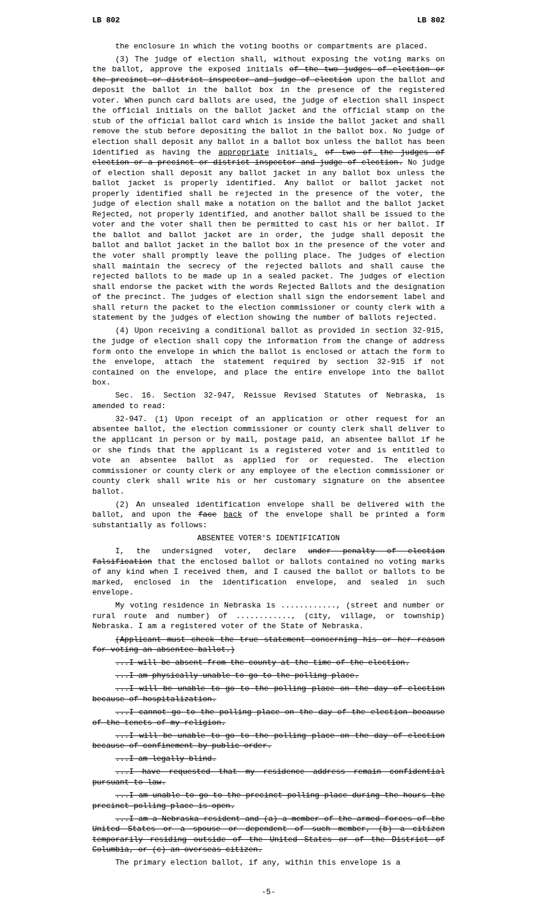LB 802 LB 802
the enclosure in which the voting booths or compartments are placed.
(3) The judge of election shall, without exposing the voting marks on the ballot, approve the exposed initials of the two judges of election or the precinct or district inspector and judge of election upon the ballot and deposit the ballot in the ballot box in the presence of the registered voter. When punch card ballots are used, the judge of election shall inspect the official initials on the ballot jacket and the official stamp on the stub of the official ballot card which is inside the ballot jacket and shall remove the stub before depositing the ballot in the ballot box. No judge of election shall deposit any ballot in a ballot box unless the ballot has been identified as having the appropriate initials. of two of the judges of election or a precinct or district inspector and judge of election. No judge of election shall deposit any ballot jacket in any ballot box unless the ballot jacket is properly identified. Any ballot or ballot jacket not properly identified shall be rejected in the presence of the voter, the judge of election shall make a notation on the ballot and the ballot jacket Rejected, not properly identified, and another ballot shall be issued to the voter and the voter shall then be permitted to cast his or her ballot. If the ballot and ballot jacket are in order, the judge shall deposit the ballot and ballot jacket in the ballot box in the presence of the voter and the voter shall promptly leave the polling place. The judges of election shall maintain the secrecy of the rejected ballots and shall cause the rejected ballots to be made up in a sealed packet. The judges of election shall endorse the packet with the words Rejected Ballots and the designation of the precinct. The judges of election shall sign the endorsement label and shall return the packet to the election commissioner or county clerk with a statement by the judges of election showing the number of ballots rejected.
(4) Upon receiving a conditional ballot as provided in section 32-915, the judge of election shall copy the information from the change of address form onto the envelope in which the ballot is enclosed or attach the form to the envelope, attach the statement required by section 32-915 if not contained on the envelope, and place the entire envelope into the ballot box.
Sec. 16. Section 32-947, Reissue Revised Statutes of Nebraska, is amended to read:
32-947. (1) Upon receipt of an application or other request for an absentee ballot, the election commissioner or county clerk shall deliver to the applicant in person or by mail, postage paid, an absentee ballot if he or she finds that the applicant is a registered voter and is entitled to vote an absentee ballot as applied for or requested. The election commissioner or county clerk or any employee of the election commissioner or county clerk shall write his or her customary signature on the absentee ballot.
(2) An unsealed identification envelope shall be delivered with the ballot, and upon the face back of the envelope shall be printed a form substantially as follows:
ABSENTEE VOTER'S IDENTIFICATION
I, the undersigned voter, declare under penalty of election falsification that the enclosed ballot or ballots contained no voting marks of any kind when I received them, and I caused the ballot or ballots to be marked, enclosed in the identification envelope, and sealed in such envelope.
My voting residence in Nebraska is ............, (street and number or rural route and number) of ............, (city, village, or township) Nebraska. I am a registered voter of the State of Nebraska.
(Applicant must check the true statement concerning his or her reason for voting an absentee ballot.)
...I will be absent from the county at the time of the election.
...I am physically unable to go to the polling place.
...I will be unable to go to the polling place on the day of election because of hospitalization.
...I cannot go to the polling place on the day of the election because of the tenets of my religion.
...I will be unable to go to the polling place on the day of election because of confinement by public order.
...I am legally blind.
...I have requested that my residence address remain confidential pursuant to law.
...I am unable to go to the precinct polling place during the hours the precinct polling place is open.
...I am a Nebraska resident and (a) a member of the armed forces of the United States or a spouse or dependent of such member, (b) a citizen temporarily residing outside of the United States or of the District of Columbia, or (c) an overseas citizen.
The primary election ballot, if any, within this envelope is a
-5-